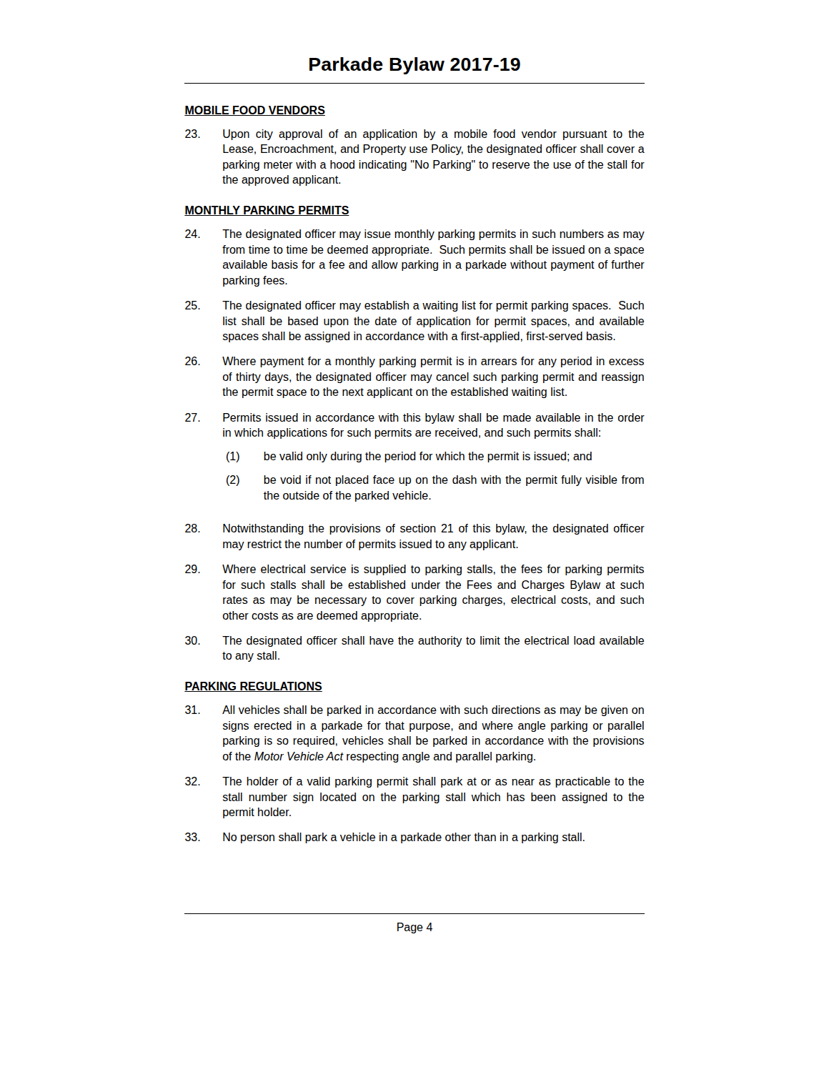Parkade Bylaw 2017-19
Mobile Food Vendors
23. Upon city approval of an application by a mobile food vendor pursuant to the Lease, Encroachment, and Property use Policy, the designated officer shall cover a parking meter with a hood indicating "No Parking" to reserve the use of the stall for the approved applicant.
Monthly Parking Permits
24. The designated officer may issue monthly parking permits in such numbers as may from time to time be deemed appropriate. Such permits shall be issued on a space available basis for a fee and allow parking in a parkade without payment of further parking fees.
25. The designated officer may establish a waiting list for permit parking spaces. Such list shall be based upon the date of application for permit spaces, and available spaces shall be assigned in accordance with a first-applied, first-served basis.
26. Where payment for a monthly parking permit is in arrears for any period in excess of thirty days, the designated officer may cancel such parking permit and reassign the permit space to the next applicant on the established waiting list.
27. Permits issued in accordance with this bylaw shall be made available in the order in which applications for such permits are received, and such permits shall:
(1) be valid only during the period for which the permit is issued; and
(2) be void if not placed face up on the dash with the permit fully visible from the outside of the parked vehicle.
28. Notwithstanding the provisions of section 21 of this bylaw, the designated officer may restrict the number of permits issued to any applicant.
29. Where electrical service is supplied to parking stalls, the fees for parking permits for such stalls shall be established under the Fees and Charges Bylaw at such rates as may be necessary to cover parking charges, electrical costs, and such other costs as are deemed appropriate.
30. The designated officer shall have the authority to limit the electrical load available to any stall.
Parking Regulations
31. All vehicles shall be parked in accordance with such directions as may be given on signs erected in a parkade for that purpose, and where angle parking or parallel parking is so required, vehicles shall be parked in accordance with the provisions of the Motor Vehicle Act respecting angle and parallel parking.
32. The holder of a valid parking permit shall park at or as near as practicable to the stall number sign located on the parking stall which has been assigned to the permit holder.
33. No person shall park a vehicle in a parkade other than in a parking stall.
Page 4